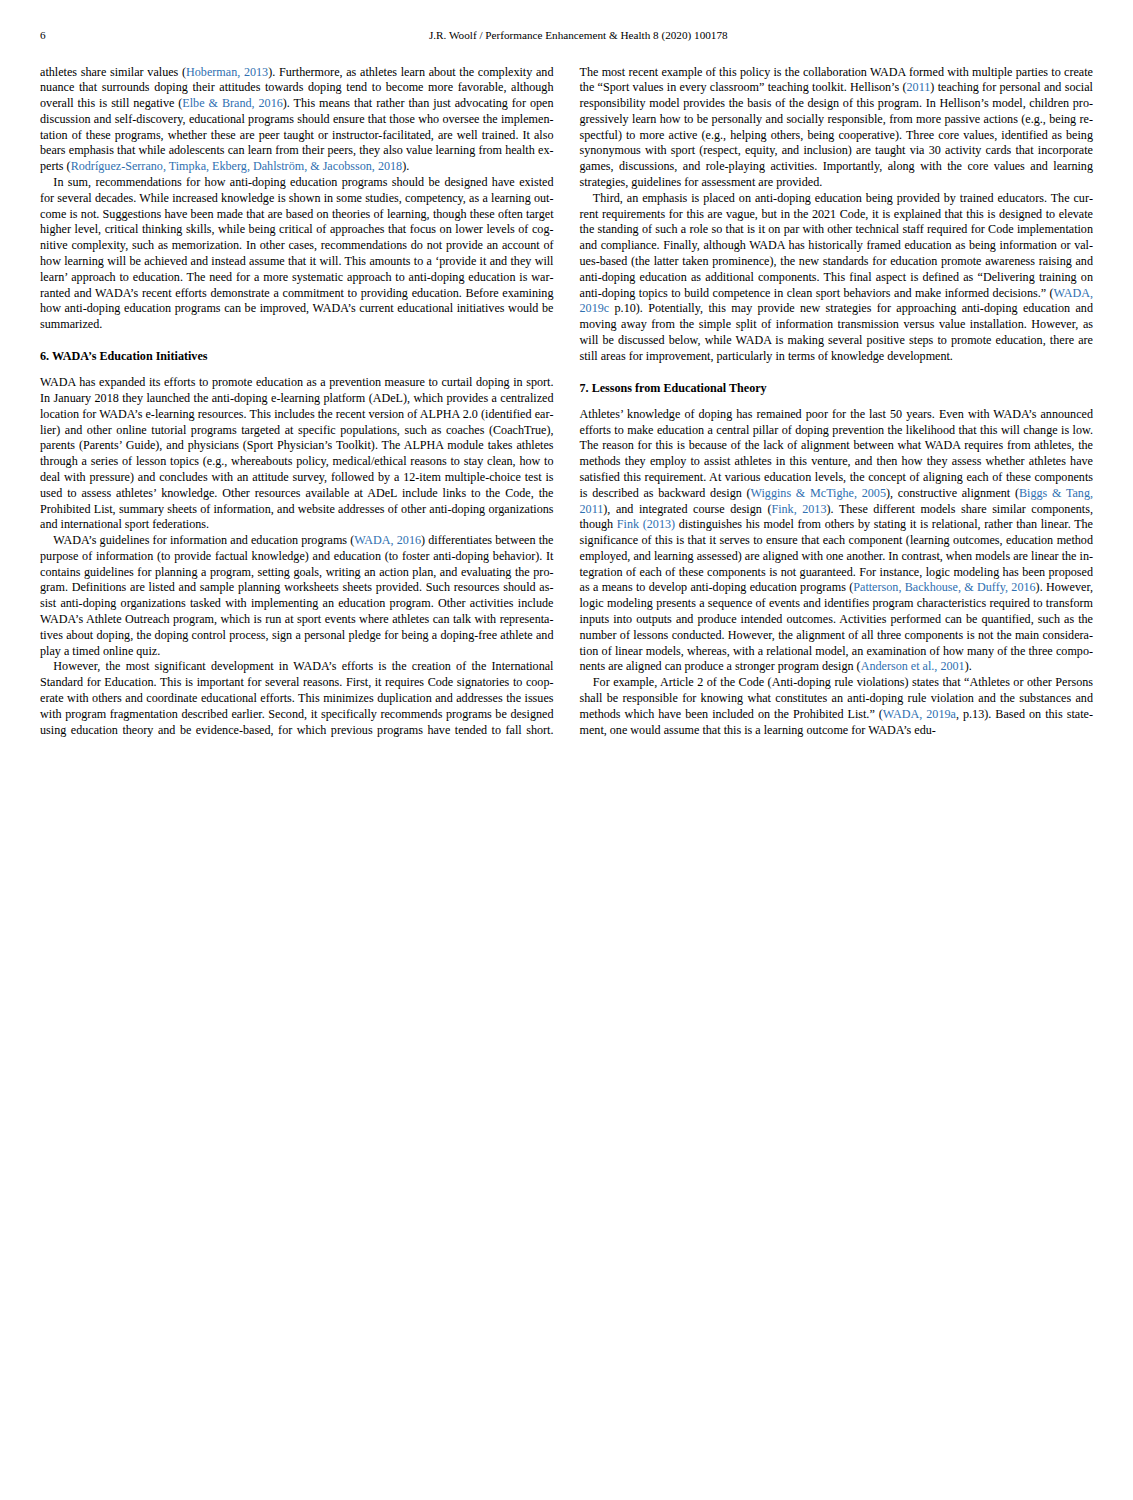6 J.R. Woolf / Performance Enhancement & Health 8 (2020) 100178
athletes share similar values (Hoberman, 2013). Furthermore, as athletes learn about the complexity and nuance that surrounds doping their attitudes towards doping tend to become more favorable, although overall this is still negative (Elbe & Brand, 2016). This means that rather than just advocating for open discussion and self-discovery, educational programs should ensure that those who oversee the implementation of these programs, whether these are peer taught or instructor-facilitated, are well trained. It also bears emphasis that while adolescents can learn from their peers, they also value learning from health experts (Rodríguez-Serrano, Timpka, Ekberg, Dahlström, & Jacobsson, 2018).
In sum, recommendations for how anti-doping education programs should be designed have existed for several decades. While increased knowledge is shown in some studies, competency, as a learning outcome is not. Suggestions have been made that are based on theories of learning, though these often target higher level, critical thinking skills, while being critical of approaches that focus on lower levels of cognitive complexity, such as memorization. In other cases, recommendations do not provide an account of how learning will be achieved and instead assume that it will. This amounts to a ‘provide it and they will learn’ approach to education. The need for a more systematic approach to anti-doping education is warranted and WADA’s recent efforts demonstrate a commitment to providing education. Before examining how anti-doping education programs can be improved, WADA’s current educational initiatives would be summarized.
6. WADA’s Education Initiatives
WADA has expanded its efforts to promote education as a prevention measure to curtail doping in sport. In January 2018 they launched the anti-doping e-learning platform (ADeL), which provides a centralized location for WADA’s e-learning resources. This includes the recent version of ALPHA 2.0 (identified earlier) and other online tutorial programs targeted at specific populations, such as coaches (CoachTrue), parents (Parents’ Guide), and physicians (Sport Physician’s Toolkit). The ALPHA module takes athletes through a series of lesson topics (e.g., whereabouts policy, medical/ethical reasons to stay clean, how to deal with pressure) and concludes with an attitude survey, followed by a 12-item multiple-choice test is used to assess athletes’ knowledge. Other resources available at ADeL include links to the Code, the Prohibited List, summary sheets of information, and website addresses of other anti-doping organizations and international sport federations.
WADA’s guidelines for information and education programs (WADA, 2016) differentiates between the purpose of information (to provide factual knowledge) and education (to foster anti-doping behavior). It contains guidelines for planning a program, setting goals, writing an action plan, and evaluating the program. Definitions are listed and sample planning worksheets sheets provided. Such resources should assist anti-doping organizations tasked with implementing an education program. Other activities include WADA’s Athlete Outreach program, which is run at sport events where athletes can talk with representatives about doping, the doping control process, sign a personal pledge for being a doping-free athlete and play a timed online quiz.
However, the most significant development in WADA’s efforts is the creation of the International Standard for Education. This is important for several reasons. First, it requires Code signatories to cooperate with others and coordinate educational efforts. This minimizes duplication and addresses the issues with program fragmentation described earlier. Second, it specifically recommends programs be designed using education theory and be evidence-based, for which previous programs have tended to fall short. The most recent example of this policy is the collaboration WADA formed with multiple parties to create the “Sport values in every classroom” teaching toolkit. Hellison’s (2011) teaching for personal and social responsibility model provides the basis of the design of this program. In Hellison’s model, children progressively learn how to be personally and socially responsible, from more passive actions (e.g., being respectful) to more active (e.g., helping others, being cooperative). Three core values, identified as being synonymous with sport (respect, equity, and inclusion) are taught via 30 activity cards that incorporate games, discussions, and role-playing activities. Importantly, along with the core values and learning strategies, guidelines for assessment are provided.
Third, an emphasis is placed on anti-doping education being provided by trained educators. The current requirements for this are vague, but in the 2021 Code, it is explained that this is designed to elevate the standing of such a role so that is it on par with other technical staff required for Code implementation and compliance. Finally, although WADA has historically framed education as being information or values-based (the latter taken prominence), the new standards for education promote awareness raising and anti-doping education as additional components. This final aspect is defined as “Delivering training on anti-doping topics to build competence in clean sport behaviors and make informed decisions.” (WADA, 2019c p.10). Potentially, this may provide new strategies for approaching anti-doping education and moving away from the simple split of information transmission versus value installation. However, as will be discussed below, while WADA is making several positive steps to promote education, there are still areas for improvement, particularly in terms of knowledge development.
7. Lessons from Educational Theory
Athletes’ knowledge of doping has remained poor for the last 50 years. Even with WADA’s announced efforts to make education a central pillar of doping prevention the likelihood that this will change is low. The reason for this is because of the lack of alignment between what WADA requires from athletes, the methods they employ to assist athletes in this venture, and then how they assess whether athletes have satisfied this requirement. At various education levels, the concept of aligning each of these components is described as backward design (Wiggins & McTighe, 2005), constructive alignment (Biggs & Tang, 2011), and integrated course design (Fink, 2013). These different models share similar components, though Fink (2013) distinguishes his model from others by stating it is relational, rather than linear. The significance of this is that it serves to ensure that each component (learning outcomes, education method employed, and learning assessed) are aligned with one another. In contrast, when models are linear the integration of each of these components is not guaranteed. For instance, logic modeling has been proposed as a means to develop anti-doping education programs (Patterson, Backhouse, & Duffy, 2016). However, logic modeling presents a sequence of events and identifies program characteristics required to transform inputs into outputs and produce intended outcomes. Activities performed can be quantified, such as the number of lessons conducted. However, the alignment of all three components is not the main consideration of linear models, whereas, with a relational model, an examination of how many of the three components are aligned can produce a stronger program design (Anderson et al., 2001).
For example, Article 2 of the Code (Anti-doping rule violations) states that “Athletes or other Persons shall be responsible for knowing what constitutes an anti-doping rule violation and the substances and methods which have been included on the Prohibited List.” (WADA, 2019a, p.13). Based on this statement, one would assume that this is a learning outcome for WADA’s edu-